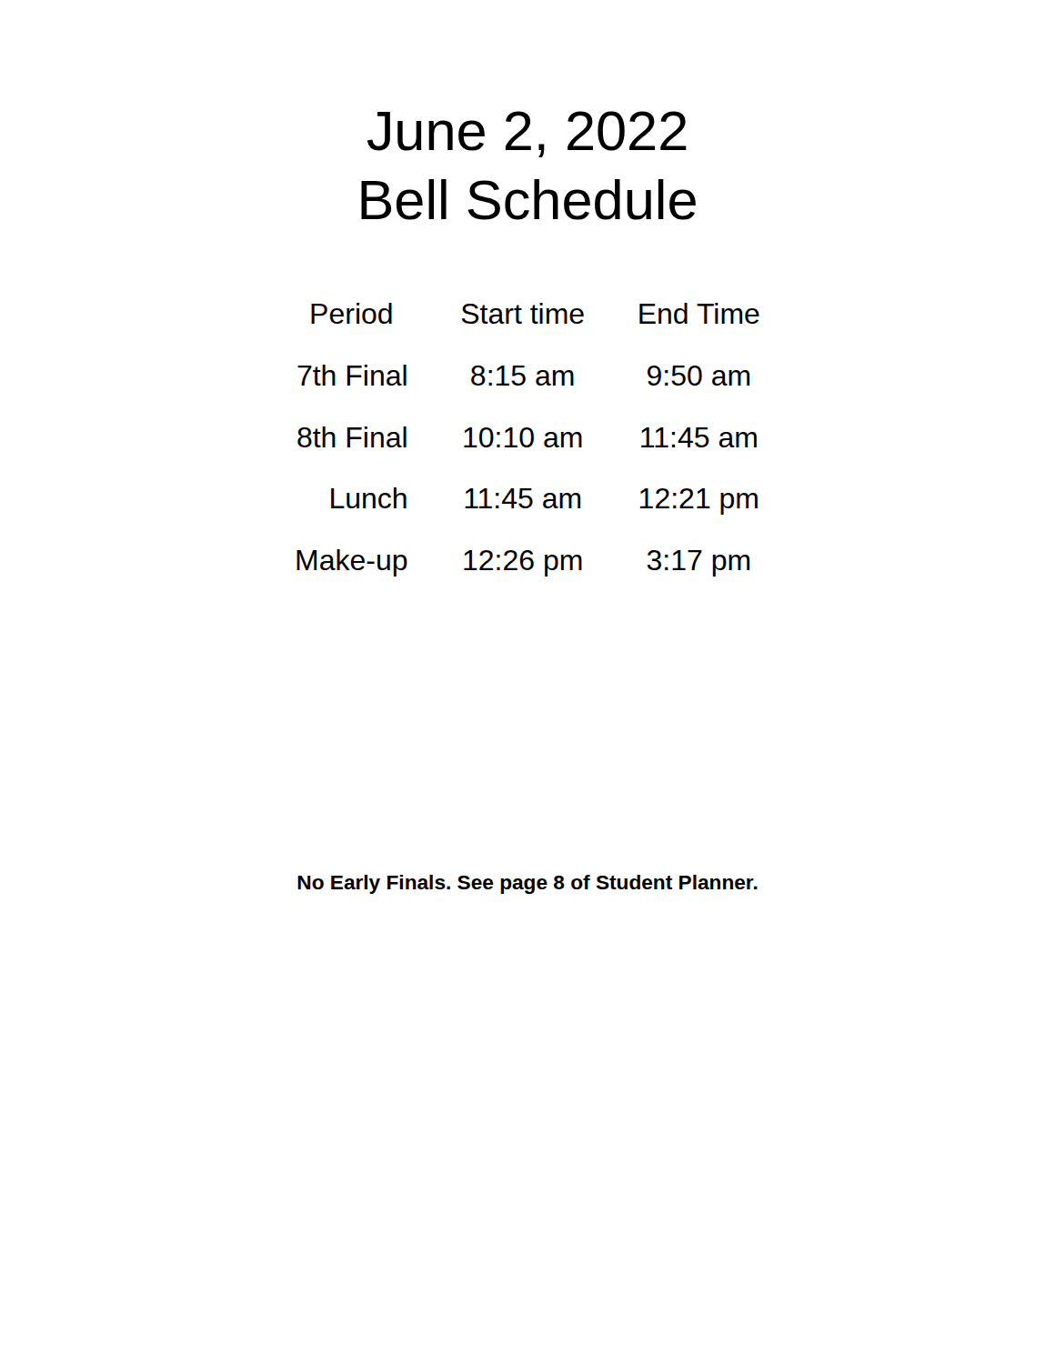June 2, 2022 Bell Schedule
| Period | Start time | End Time |
| --- | --- | --- |
| 7th Final | 8:15 am | 9:50 am |
| 8th Final | 10:10 am | 11:45 am |
| Lunch | 11:45 am | 12:21 pm |
| Make-up | 12:26 pm | 3:17 pm |
No Early Finals. See page 8 of Student Planner.